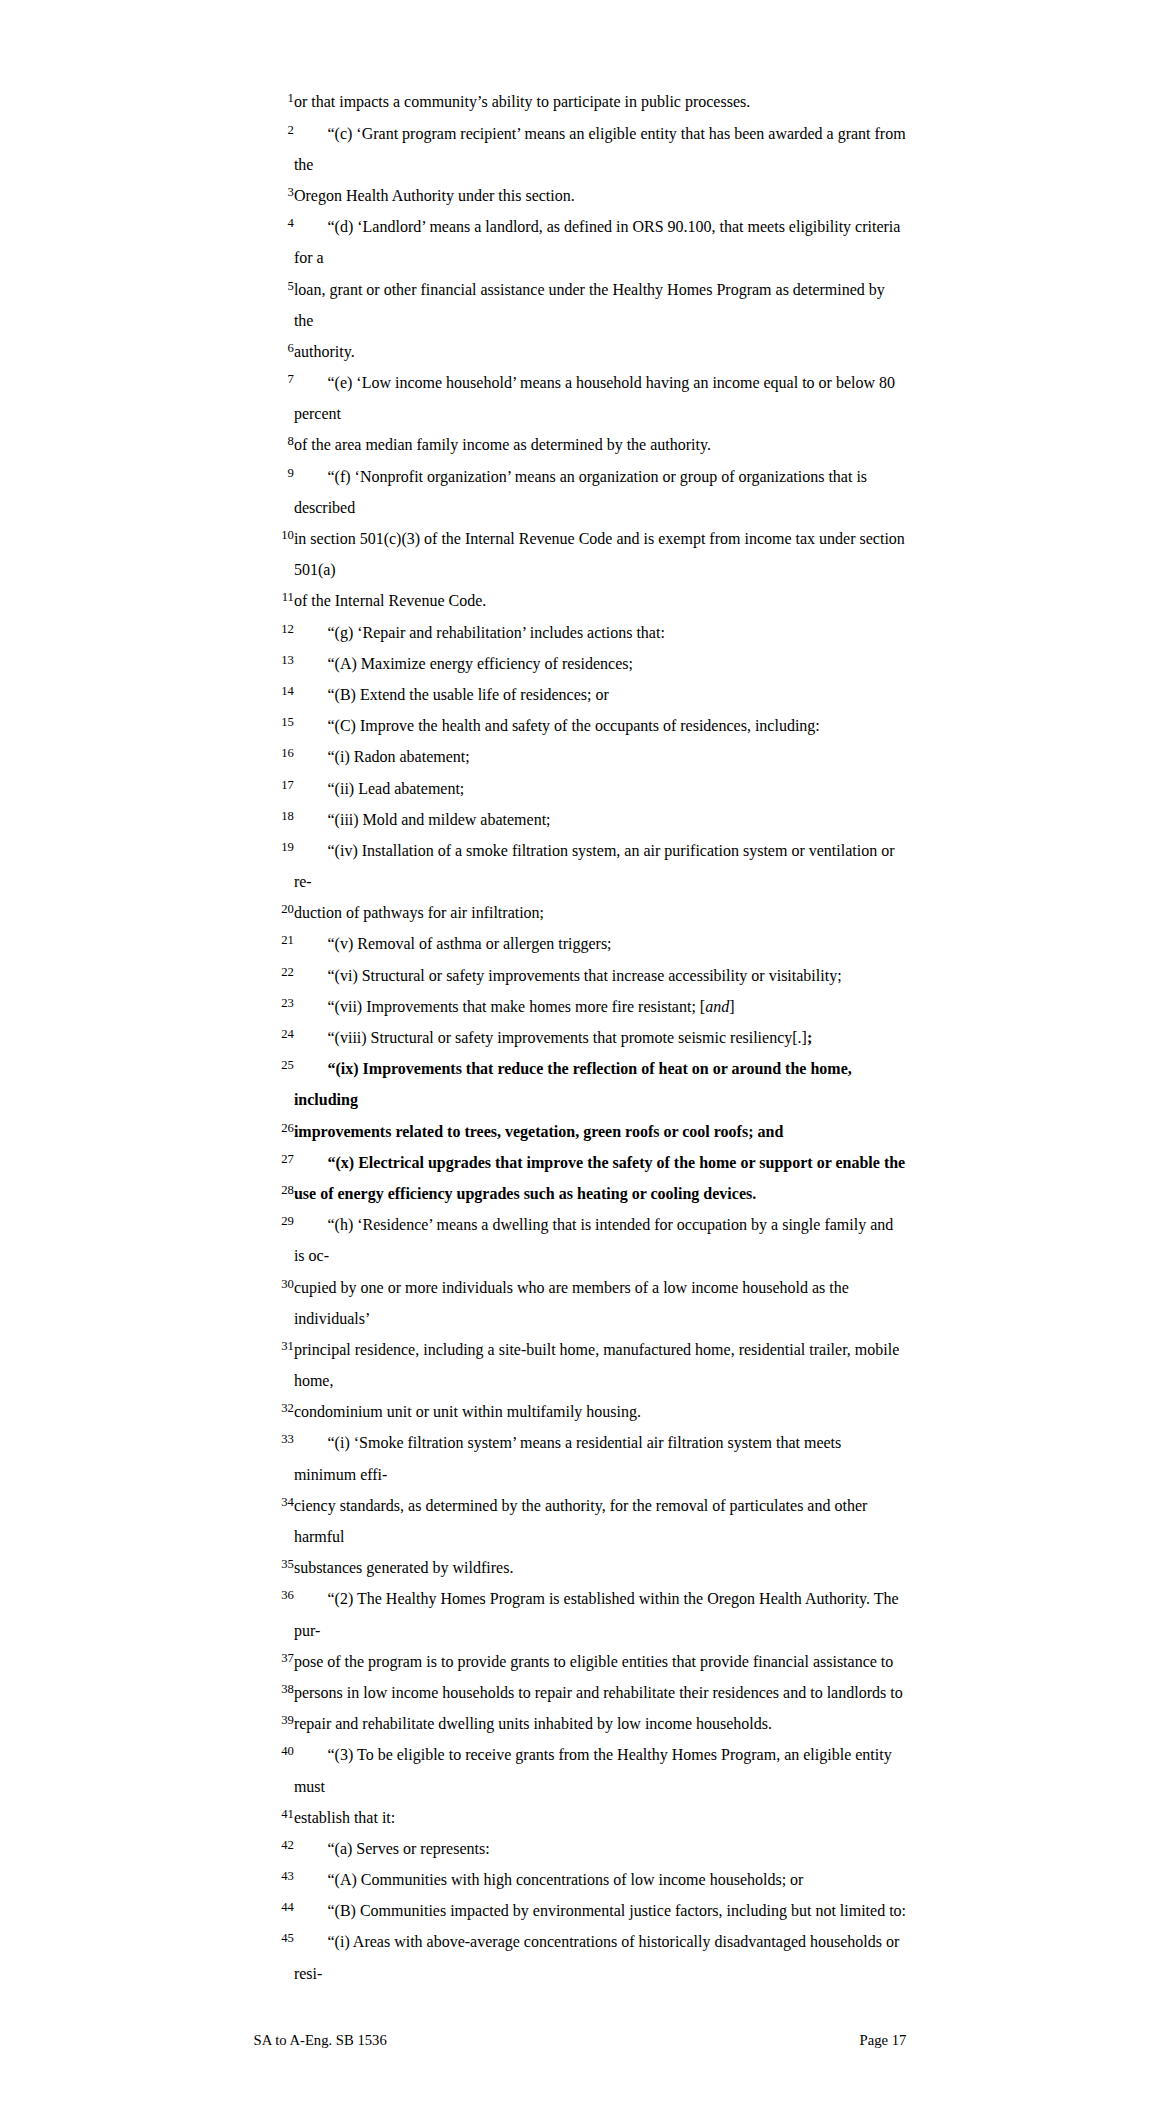| 1 | or that impacts a community’s ability to participate in public processes. |
| 2 | “(c) ‘Grant program recipient’ means an eligible entity that has been awarded a grant from the |
| 3 | Oregon Health Authority under this section. |
| 4 | “(d) ‘Landlord’ means a landlord, as defined in ORS 90.100, that meets eligibility criteria for a |
| 5 | loan, grant or other financial assistance under the Healthy Homes Program as determined by the |
| 6 | authority. |
| 7 | “(e) ‘Low income household’ means a household having an income equal to or below 80 percent |
| 8 | of the area median family income as determined by the authority. |
| 9 | “(f) ‘Nonprofit organization’ means an organization or group of organizations that is described |
| 10 | in section 501(c)(3) of the Internal Revenue Code and is exempt from income tax under section 501(a) |
| 11 | of the Internal Revenue Code. |
| 12 | “(g) ‘Repair and rehabilitation’ includes actions that: |
| 13 | “(A) Maximize energy efficiency of residences; |
| 14 | “(B) Extend the usable life of residences; or |
| 15 | “(C) Improve the health and safety of the occupants of residences, including: |
| 16 | “(i) Radon abatement; |
| 17 | “(ii) Lead abatement; |
| 18 | “(iii) Mold and mildew abatement; |
| 19 | “(iv) Installation of a smoke filtration system, an air purification system or ventilation or re- |
| 20 | duction of pathways for air infiltration; |
| 21 | “(v) Removal of asthma or allergen triggers; |
| 22 | “(vi) Structural or safety improvements that increase accessibility or visitability; |
| 23 | “(vii) Improvements that make homes more fire resistant; [ and ] |
| 24 | “(viii) Structural or safety improvements that promote seismic resiliency[.] ; |
| 25 | “(ix) Improvements that reduce the reflection of heat on or around the home, including |
| 26 | improvements related to trees, vegetation, green roofs or cool roofs; and |
| 27 | “(x) Electrical upgrades that improve the safety of the home or support or enable the |
| 28 | use of energy efficiency upgrades such as heating or cooling devices. |
| 29 | “(h) ‘Residence’ means a dwelling that is intended for occupation by a single family and is oc- |
| 30 | cupied by one or more individuals who are members of a low income household as the individuals’ |
| 31 | principal residence, including a site-built home, manufactured home, residential trailer, mobile home, |
| 32 | condominium unit or unit within multifamily housing. |
| 33 | “(i) ‘Smoke filtration system’ means a residential air filtration system that meets minimum effi- |
| 34 | ciency standards, as determined by the authority, for the removal of particulates and other harmful |
| 35 | substances generated by wildfires. |
| 36 | “(2) The Healthy Homes Program is established within the Oregon Health Authority. The pur- |
| 37 | pose of the program is to provide grants to eligible entities that provide financial assistance to |
| 38 | persons in low income households to repair and rehabilitate their residences and to landlords to |
| 39 | repair and rehabilitate dwelling units inhabited by low income households. |
| 40 | “(3) To be eligible to receive grants from the Healthy Homes Program, an eligible entity must |
| 41 | establish that it: |
| 42 | “(a) Serves or represents: |
| 43 | “(A) Communities with high concentrations of low income households; or |
| 44 | “(B) Communities impacted by environmental justice factors, including but not limited to: |
| 45 | “(i) Areas with above-average concentrations of historically disadvantaged households or resi- |
SA to A-Eng. SB 1536
Page 17